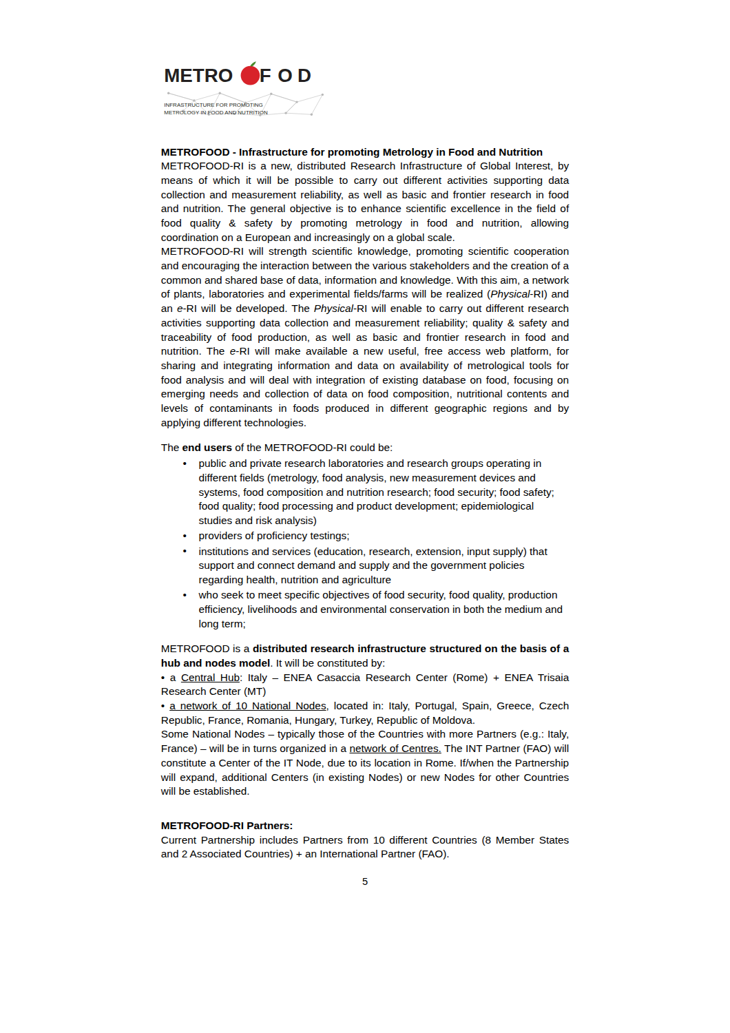METROFOOD - Infrastructure for promoting Metrology in Food and Nutrition
METROFOOD-RI is a new, distributed Research Infrastructure of Global Interest, by means of which it will be possible to carry out different activities supporting data collection and measurement reliability, as well as basic and frontier research in food and nutrition. The general objective is to enhance scientific excellence in the field of food quality & safety by promoting metrology in food and nutrition, allowing coordination on a European and increasingly on a global scale.
METROFOOD-RI will strength scientific knowledge, promoting scientific cooperation and encouraging the interaction between the various stakeholders and the creation of a common and shared base of data, information and knowledge. With this aim, a network of plants, laboratories and experimental fields/farms will be realized (Physical-RI) and an e-RI will be developed. The Physical-RI will enable to carry out different research activities supporting data collection and measurement reliability; quality & safety and traceability of food production, as well as basic and frontier research in food and nutrition. The e-RI will make available a new useful, free access web platform, for sharing and integrating information and data on availability of metrological tools for food analysis and will deal with integration of existing database on food, focusing on emerging needs and collection of data on food composition, nutritional contents and levels of contaminants in foods produced in different geographic regions and by applying different technologies.
The end users of the METROFOOD-RI could be:
public and private research laboratories and research groups operating in different fields (metrology, food analysis, new measurement devices and systems, food composition and nutrition research; food security; food safety; food quality; food processing and product development; epidemiological studies and risk analysis)
providers of proficiency testings;
institutions and services (education, research, extension, input supply) that support and connect demand and supply and the government policies regarding health, nutrition and agriculture
who seek to meet specific objectives of food security, food quality, production efficiency, livelihoods and environmental conservation in both the medium and long term;
METROFOOD is a distributed research infrastructure structured on the basis of a hub and nodes model. It will be constituted by:
• a Central Hub: Italy – ENEA Casaccia Research Center (Rome) + ENEA Trisaia Research Center (MT)
• a network of 10 National Nodes, located in: Italy, Portugal, Spain, Greece, Czech Republic, France, Romania, Hungary, Turkey, Republic of Moldova.
Some National Nodes – typically those of the Countries with more Partners (e.g.: Italy, France) – will be in turns organized in a network of Centres. The INT Partner (FAO) will constitute a Center of the IT Node, due to its location in Rome. If/when the Partnership will expand, additional Centers (in existing Nodes) or new Nodes for other Countries will be established.
METROFOOD-RI Partners:
Current Partnership includes Partners from 10 different Countries (8 Member States and 2 Associated Countries) + an International Partner (FAO).
5